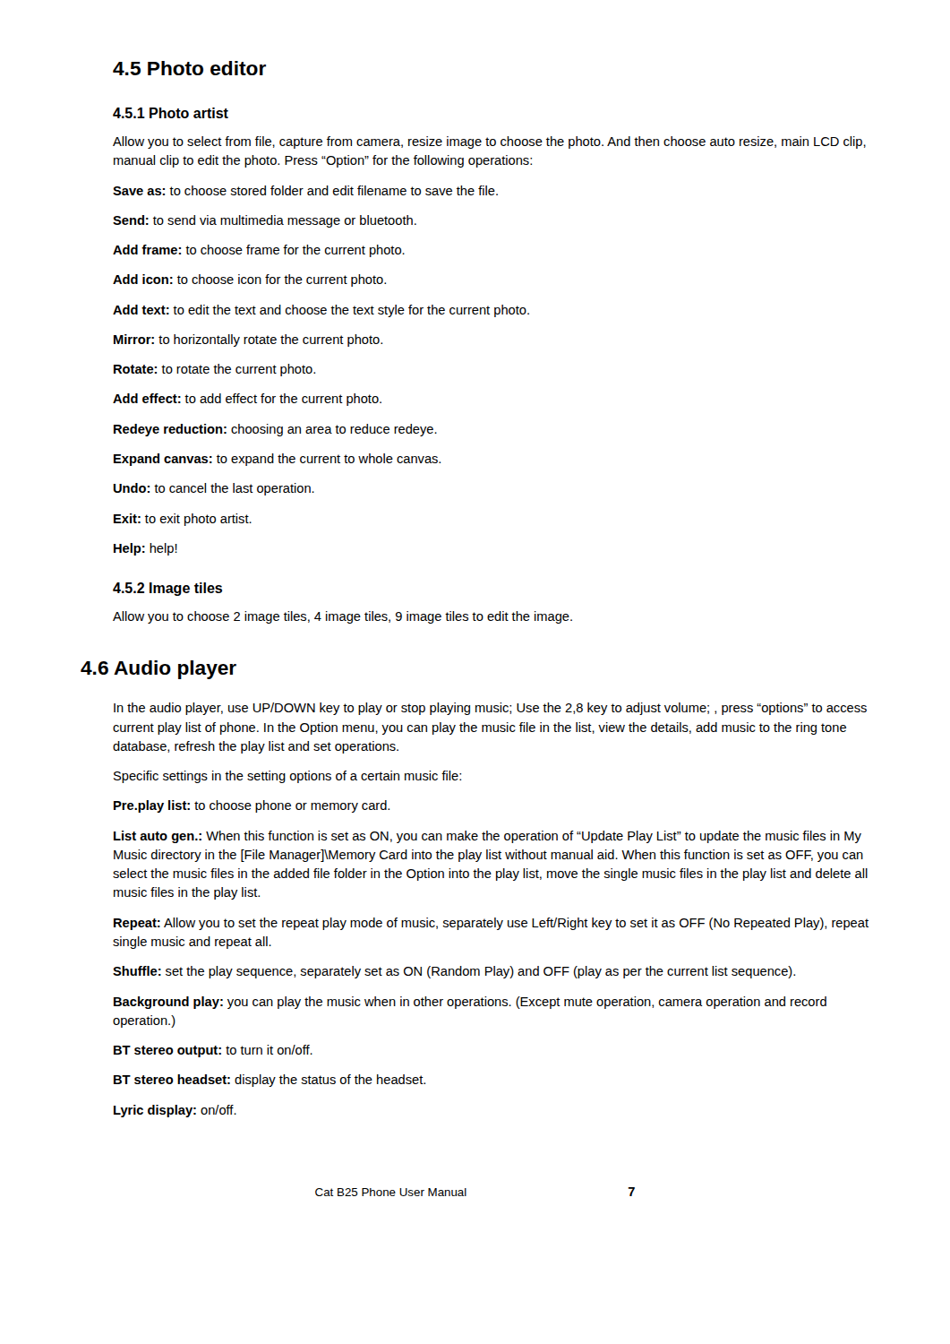4.5 Photo editor
4.5.1 Photo artist
Allow you to select from file, capture from camera, resize image to choose the photo. And then choose auto resize, main LCD clip, manual clip to edit the photo. Press “Option” for the following operations:
Save as: to choose stored folder and edit filename to save the file.
Send: to send via multimedia message or bluetooth.
Add frame: to choose frame for the current photo.
Add icon: to choose icon for the current photo.
Add text: to edit the text and choose the text style for the current photo.
Mirror: to horizontally rotate the current photo.
Rotate: to rotate the current photo.
Add effect: to add effect for the current photo.
Redeye reduction: choosing an area to reduce redeye.
Expand canvas: to expand the current to whole canvas.
Undo: to cancel the last operation.
Exit: to exit photo artist.
Help: help!
4.5.2 Image tiles
Allow you to choose 2 image tiles, 4 image tiles, 9 image tiles to edit the image.
4.6 Audio player
In the audio player, use UP/DOWN key to play or stop playing music; Use the 2,8 key to adjust volume; , press “options” to access current play list of phone. In the Option menu, you can play the music file in the list, view the details, add music to the ring tone database, refresh the play list and set operations.
Specific settings in the setting options of a certain music file:
Pre.play list: to choose phone or memory card.
List auto gen.: When this function is set as ON, you can make the operation of “Update Play List” to update the music files in My Music directory in the [File Manager]\Memory Card into the play list without manual aid. When this function is set as OFF, you can select the music files in the added file folder in the Option into the play list, move the single music files in the play list and delete all music files in the play list.
Repeat: Allow you to set the repeat play mode of music, separately use Left/Right key to set it as OFF (No Repeated Play), repeat single music and repeat all.
Shuffle: set the play sequence, separately set as ON (Random Play) and OFF (play as per the current list sequence).
Background play: you can play the music when in other operations. (Except mute operation, camera operation and record operation.)
BT stereo output: to turn it on/off.
BT stereo headset: display the status of the headset.
Lyric display: on/off.
Cat B25 Phone User Manual 7